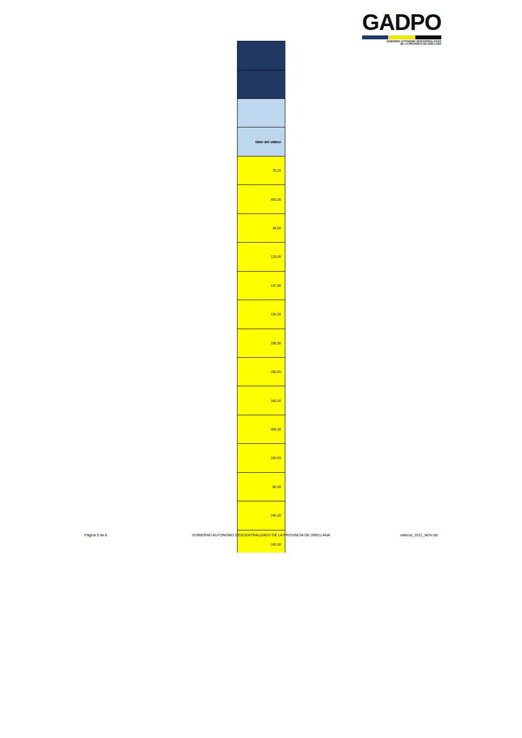GADPO
Gobierno Autónomo Descentralizado
de la Provincia de Orellana
| Valor del viático |
| 75,20 |
| 400,00 |
| 48,00 |
| 120,00 |
| 137,60 |
| 130,00 |
| 156,50 |
| 160,00 |
| 160,00 |
| 400,00 |
| 160,00 |
| 80,00 |
| 240,00 |
| 240,00 |
| 120,00 |
Página 5 de 8
GOBIERNO AUTONOMO DESCENTRALIZADO DE LA PROVINCIA DE ORELLANA
viaticos_2021_NOV.xls